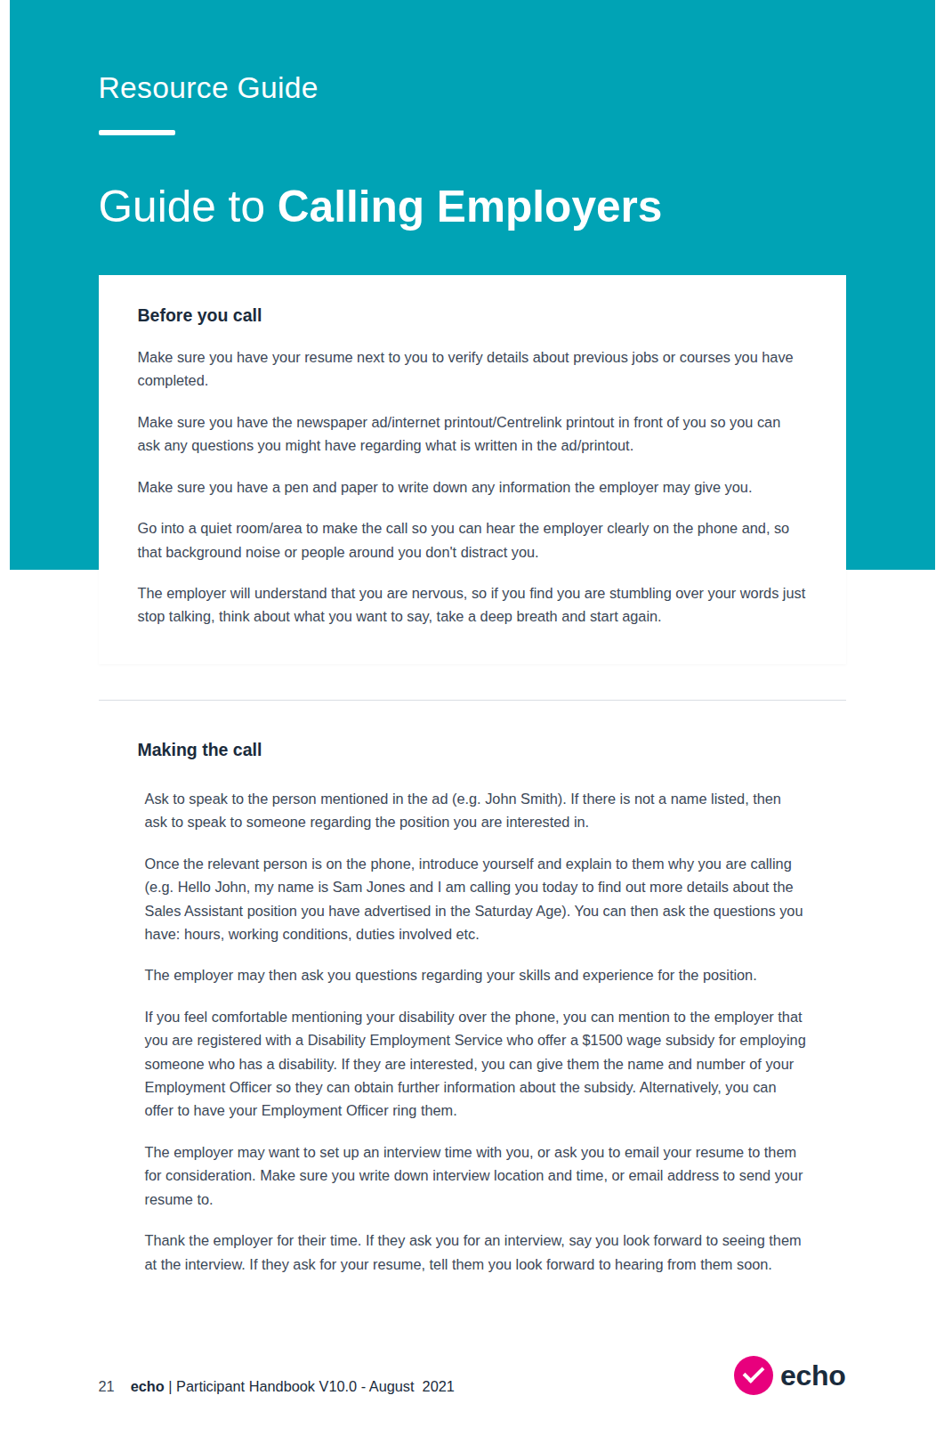Resource Guide
Guide to Calling Employers
Before you call
Make sure you have your resume next to you to verify details about previous jobs or courses you have completed.
Make sure you have the newspaper ad/internet printout/Centrelink printout in front of you so you can ask any questions you might have regarding what is written in the ad/printout.
Make sure you have a pen and paper to write down any information the employer may give you.
Go into a quiet room/area to make the call so you can hear the employer clearly on the phone and, so that background noise or people around you don't distract you.
The employer will understand that you are nervous, so if you find you are stumbling over your words just stop talking, think about what you want to say, take a deep breath and start again.
Making the call
Ask to speak to the person mentioned in the ad (e.g. John Smith). If there is not a name listed, then ask to speak to someone regarding the position you are interested in.
Once the relevant person is on the phone, introduce yourself and explain to them why you are calling (e.g. Hello John, my name is Sam Jones and I am calling you today to find out more details about the Sales Assistant position you have advertised in the Saturday Age). You can then ask the questions you have: hours, working conditions, duties involved etc.
The employer may then ask you questions regarding your skills and experience for the position.
If you feel comfortable mentioning your disability over the phone, you can mention to the employer that you are registered with a Disability Employment Service who offer a $1500 wage subsidy for employing someone who has a disability. If they are interested, you can give them the name and number of your Employment Officer so they can obtain further information about the subsidy. Alternatively, you can offer to have your Employment Officer ring them.
The employer may want to set up an interview time with you, or ask you to email your resume to them for consideration. Make sure you write down interview location and time, or email address to send your resume to.
Thank the employer for their time. If they ask you for an interview, say you look forward to seeing them at the interview. If they ask for your resume, tell them you look forward to hearing from them soon.
21 echo | Participant Handbook V10.0 - August 2021
echo